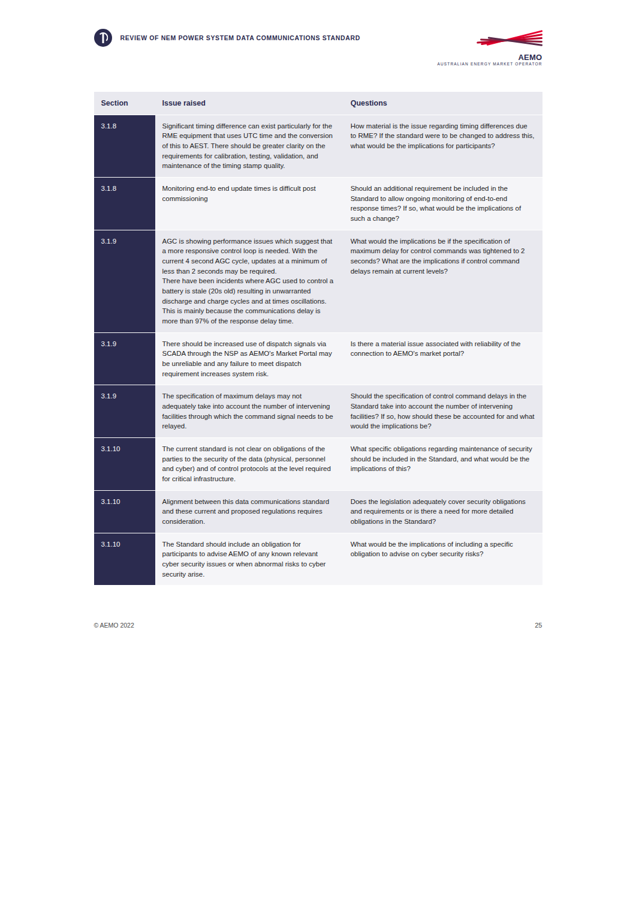Review of NEM Power System Data Communications Standard
AEMO
Australian Energy Market Operator
| Section | Issue raised | Questions |
| --- | --- | --- |
| 3.1.8 | Significant timing difference can exist particularly for the RME equipment that uses UTC time and the conversion of this to AEST. There should be greater clarity on the requirements for calibration, testing, validation, and maintenance of the timing stamp quality. | How material is the issue regarding timing differences due to RME? If the standard were to be changed to address this, what would be the implications for participants? |
| 3.1.8 | Monitoring end-to end update times is difficult post commissioning | Should an additional requirement be included in the Standard to allow ongoing monitoring of end-to-end response times? If so, what would be the implications of such a change? |
| 3.1.9 | AGC is showing performance issues which suggest that a more responsive control loop is needed. With the current 4 second AGC cycle, updates at a minimum of less than 2 seconds may be required. There have been incidents where AGC used to control a battery is stale (20s old) resulting in unwarranted discharge and charge cycles and at times oscillations. This is mainly because the communications delay is more than 97% of the response delay time. | What would the implications be if the specification of maximum delay for control commands was tightened to 2 seconds? What are the implications if control command delays remain at current levels? |
| 3.1.9 | There should be increased use of dispatch signals via SCADA through the NSP as AEMO's Market Portal may be unreliable and any failure to meet dispatch requirement increases system risk. | Is there a material issue associated with reliability of the connection to AEMO's market portal? |
| 3.1.9 | The specification of maximum delays may not adequately take into account the number of intervening facilities through which the command signal needs to be relayed. | Should the specification of control command delays in the Standard take into account the number of intervening facilities? If so, how should these be accounted for and what would the implications be? |
| 3.1.10 | The current standard is not clear on obligations of the parties to the security of the data (physical, personnel and cyber) and of control protocols at the level required for critical infrastructure. | What specific obligations regarding maintenance of security should be included in the Standard, and what would be the implications of this? |
| 3.1.10 | Alignment between this data communications standard and these current and proposed regulations requires consideration. | Does the legislation adequately cover security obligations and requirements or is there a need for more detailed obligations in the Standard? |
| 3.1.10 | The Standard should include an obligation for participants to advise AEMO of any known relevant cyber security issues or when abnormal risks to cyber security arise. | What would be the implications of including a specific obligation to advise on cyber security risks? |
© AEMO 2022 25